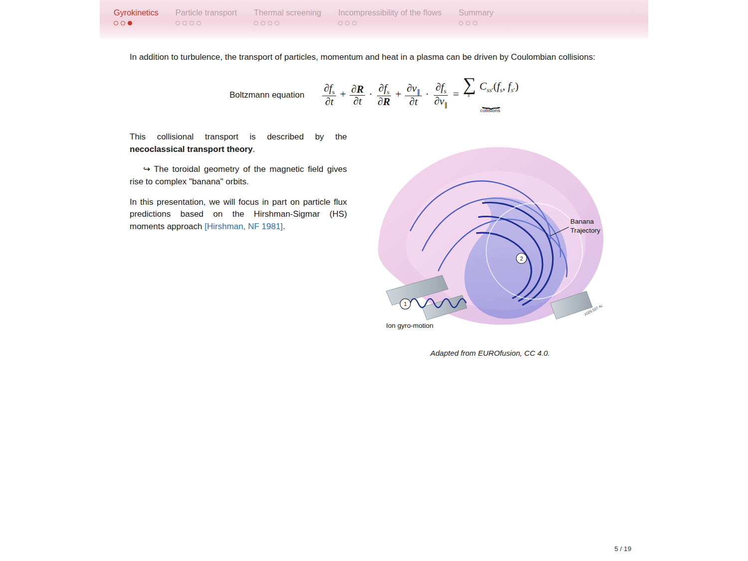Gyrokinetics
Particle transport
Thermal screening
Incompressibility of the flows
Summary
In addition to turbulence, the transport of particles, momentum and heat in a plasma can be driven by Coulombian collisions:
Boltzmann equation ∂fs∂t + ∂R∂t · ∂fs∂R + ∂v∥∂t · ∂fs∂v∥ = ∑s′ Css′(fs, fs′) ⏟ collisions
This collisional transport is described by the necoclassical transport theory.
↪ The toroidal geometry of the magnetic field gives rise to complex "banana" orbits.
In this presentation, we will focus in part on particle flux predictions based on the Hirshman-Sigmar (HS) moments approach [Hirshman, NF 1981].
2 1 Banana Trajectory Ion gyro-motion JG05.537.4c
Adapted from EUROfusion, CC 4.0.
5 / 19